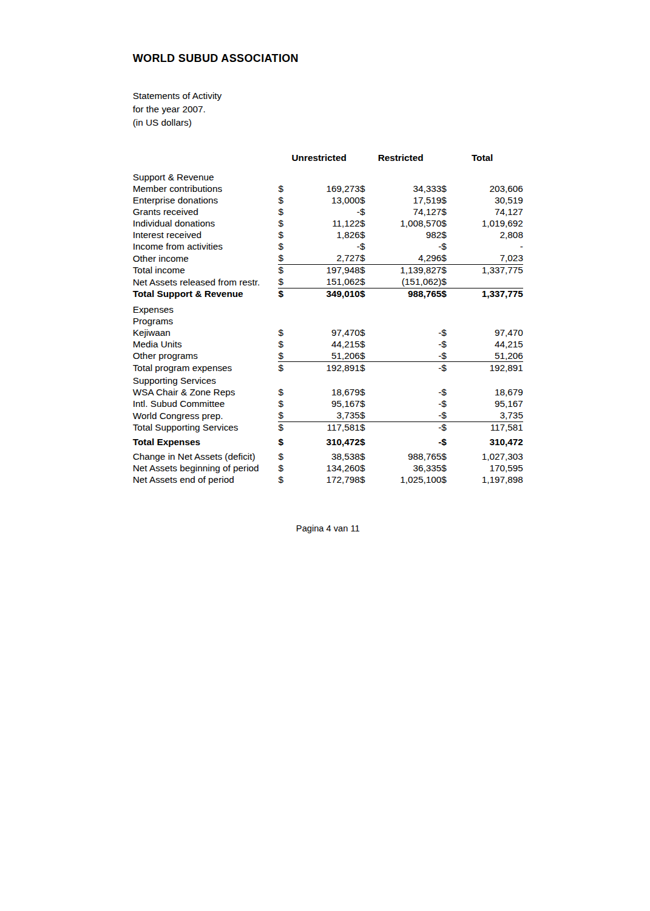WORLD SUBUD ASSOCIATION
Statements of Activity
for the year 2007.
(in US dollars)
| | Unrestricted | Restricted | Total |
| Support & Revenue | | | | | | |
| Member contributions | $ | 169,273 | $ | 34,333 | $ | 203,606 |
| Enterprise donations | $ | 13,000 | $ | 17,519 | $ | 30,519 |
| Grants received | $ | - | $ | 74,127 | $ | 74,127 |
| Individual donations | $ | 11,122 | $ | 1,008,570 | $ | 1,019,692 |
| Interest received | $ | 1,826 | $ | 982 | $ | 2,808 |
| Income from activities | $ | - | $ | - | $ | - |
| Other income | $ | 2,727 | $ | 4,296 | $ | 7,023 |
| Total income | $ | 197,948 | $ | 1,139,827 | $ | 1,337,775 |
| Net Assets released from restr. | $ | 151,062 | $ | (151,062) | $ | |
| Total Support & Revenue | $ | 349,010 | $ | 988,765 | $ | 1,337,775 |
| Expenses | | | | | | |
| Programs | | | | | | |
| Kejiwaan | $ | 97,470 | $ | - | $ | 97,470 |
| Media Units | $ | 44,215 | $ | - | $ | 44,215 |
| Other programs | $ | 51,206 | $ | - | $ | 51,206 |
| Total program expenses | $ | 192,891 | $ | - | $ | 192,891 |
| Supporting Services | | | | | | |
| WSA Chair & Zone Reps | $ | 18,679 | $ | - | $ | 18,679 |
| Intl. Subud Committee | $ | 95,167 | $ | - | $ | 95,167 |
| World Congress prep. | $ | 3,735 | $ | - | $ | 3,735 |
| Total Supporting Services | $ | 117,581 | $ | - | $ | 117,581 |
| Total Expenses | $ | 310,472 | $ | - | $ | 310,472 |
| Change in Net Assets (deficit) | $ | 38,538 | $ | 988,765 | $ | 1,027,303 |
| Net Assets beginning of period | $ | 134,260 | $ | 36,335 | $ | 170,595 |
| Net Assets end of period | $ | 172,798 | $ | 1,025,100 | $ | 1,197,898 |
Pagina 4 van 11